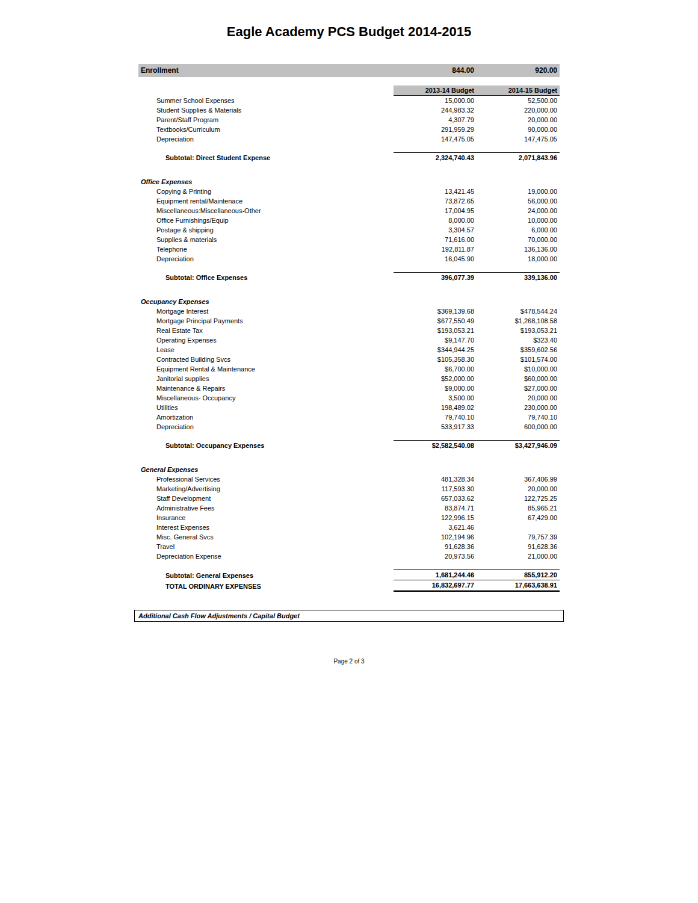Eagle Academy PCS Budget 2014-2015
| Enrollment | 844.00 | 920.00 |
| | 2013-14 Budget | 2014-15 Budget |
| Summer School Expenses | 15,000.00 | 52,500.00 |
| Student Supplies & Materials | 244,983.32 | 220,000.00 |
| Parent/Staff Program | 4,307.79 | 20,000.00 |
| Textbooks/Curriculum | 291,959.29 | 90,000.00 |
| Depreciation | 147,475.05 | 147,475.05 |
| Subtotal: Direct Student Expense | 2,324,740.43 | 2,071,843.96 |
| Office Expenses | | |
| Copying & Printing | 13,421.45 | 19,000.00 |
| Equipment rental/Maintenace | 73,872.65 | 56,000.00 |
| Miscellaneous:Miscellaneous-Other | 17,004.95 | 24,000.00 |
| Office Furnishings/Equip | 8,000.00 | 10,000.00 |
| Postage & shipping | 3,304.57 | 6,000.00 |
| Supplies & materials | 71,616.00 | 70,000.00 |
| Telephone | 192,811.87 | 136,136.00 |
| Depreciation | 16,045.90 | 18,000.00 |
| Subtotal: Office Expenses | 396,077.39 | 339,136.00 |
| Occupancy Expenses | | |
| Mortgage Interest | $369,139.68 | $478,544.24 |
| Mortgage Principal Payments | $677,550.49 | $1,268,108.58 |
| Real Estate Tax | $193,053.21 | $193,053.21 |
| Operating Expenses | $9,147.70 | $323.40 |
| Lease | $344,944.25 | $359,602.56 |
| Contracted Building Svcs | $105,358.30 | $101,574.00 |
| Equipment Rental & Maintenance | $6,700.00 | $10,000.00 |
| Janitorial supplies | $52,000.00 | $60,000.00 |
| Maintenance & Repairs | $9,000.00 | $27,000.00 |
| Miscellaneous- Occupancy | 3,500.00 | 20,000.00 |
| Utilities | 198,489.02 | 230,000.00 |
| Amortization | 79,740.10 | 79,740.10 |
| Depreciation | 533,917.33 | 600,000.00 |
| Subtotal: Occupancy Expenses | $2,582,540.08 | $3,427,946.09 |
| General Expenses | | |
| Professional Services | 481,328.34 | 367,406.99 |
| Marketing/Advertising | 117,593.30 | 20,000.00 |
| Staff Development | 657,033.62 | 122,725.25 |
| Administrative Fees | 83,874.71 | 85,965.21 |
| Insurance | 122,996.15 | 67,429.00 |
| Interest Expenses | 3,621.46 | |
| Misc. General Svcs | 102,194.96 | 79,757.39 |
| Travel | 91,628.36 | 91,628.36 |
| Depreciation Expense | 20,973.56 | 21,000.00 |
| Subtotal: General Expenses | 1,681,244.46 | 855,912.20 |
| TOTAL ORDINARY EXPENSES | 16,832,697.77 | 17,663,638.91 |
Additional Cash Flow Adjustments / Capital Budget
Page 2 of 3